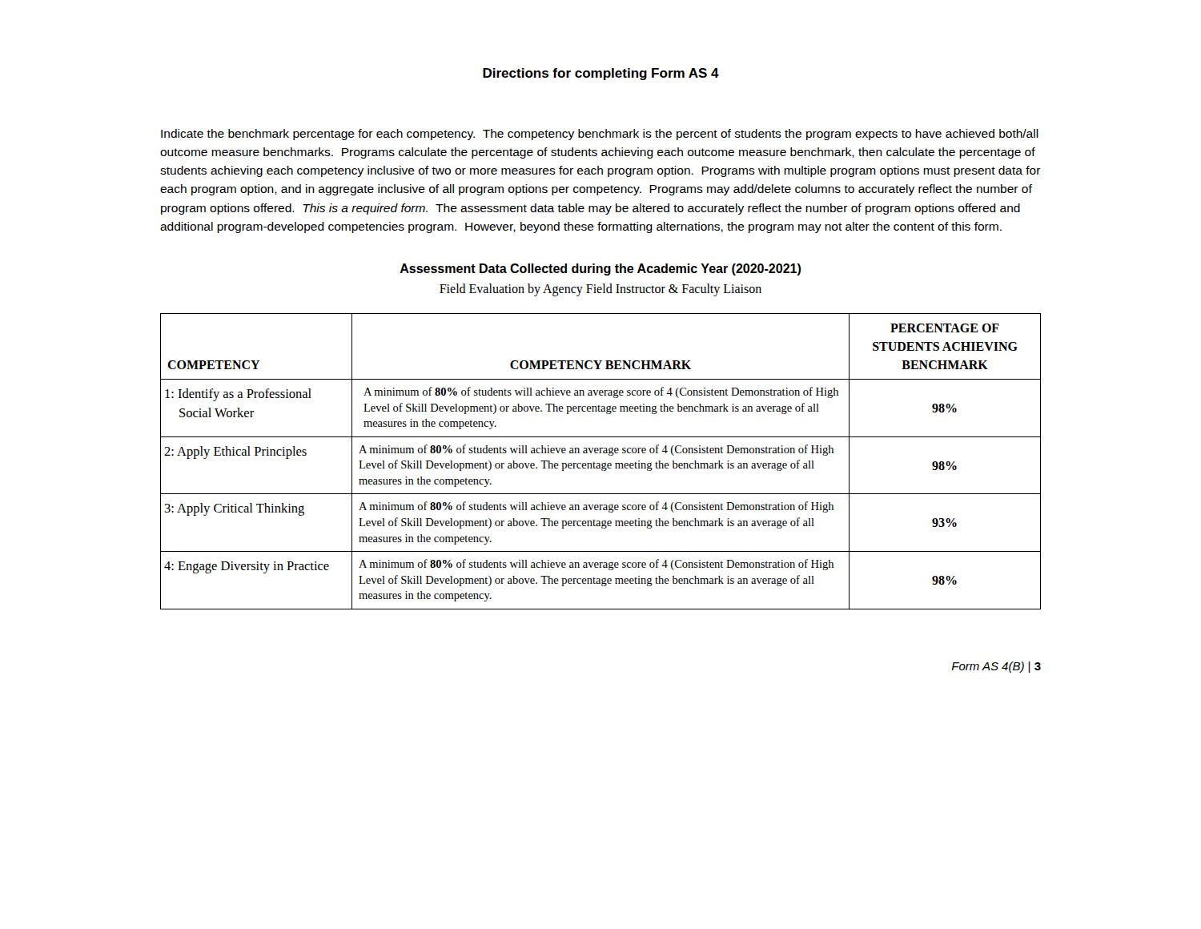Directions for completing Form AS 4
Indicate the benchmark percentage for each competency. The competency benchmark is the percent of students the program expects to have achieved both/all outcome measure benchmarks. Programs calculate the percentage of students achieving each outcome measure benchmark, then calculate the percentage of students achieving each competency inclusive of two or more measures for each program option. Programs with multiple program options must present data for each program option, and in aggregate inclusive of all program options per competency. Programs may add/delete columns to accurately reflect the number of program options offered. This is a required form. The assessment data table may be altered to accurately reflect the number of program options offered and additional program-developed competencies program. However, beyond these formatting alternations, the program may not alter the content of this form.
Assessment Data Collected during the Academic Year (2020-2021)
Field Evaluation by Agency Field Instructor & Faculty Liaison
| COMPETENCY | COMPETENCY BENCHMARK | PERCENTAGE OF STUDENTS ACHIEVING BENCHMARK |
| --- | --- | --- |
| 1: Identify as a Professional Social Worker | A minimum of 80% of students will achieve an average score of 4 (Consistent Demonstration of High Level of Skill Development) or above. The percentage meeting the benchmark is an average of all measures in the competency. | 98% |
| 2: Apply Ethical Principles | A minimum of 80% of students will achieve an average score of 4 (Consistent Demonstration of High Level of Skill Development) or above. The percentage meeting the benchmark is an average of all measures in the competency. | 98% |
| 3: Apply Critical Thinking | A minimum of 80% of students will achieve an average score of 4 (Consistent Demonstration of High Level of Skill Development) or above. The percentage meeting the benchmark is an average of all measures in the competency. | 93% |
| 4: Engage Diversity in Practice | A minimum of 80% of students will achieve an average score of 4 (Consistent Demonstration of High Level of Skill Development) or above. The percentage meeting the benchmark is an average of all measures in the competency. | 98% |
Form AS 4(B) | 3